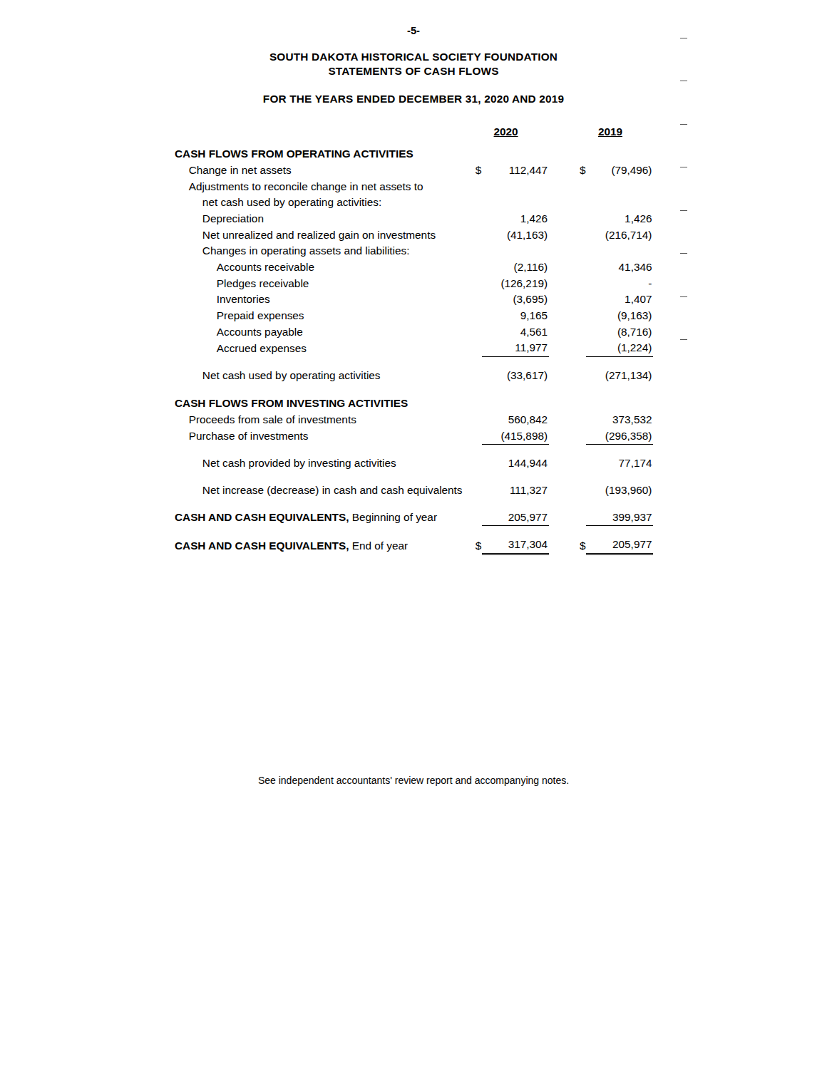-5-
SOUTH DAKOTA HISTORICAL SOCIETY FOUNDATION
STATEMENTS OF CASH FLOWS
FOR THE YEARS ENDED DECEMBER 31, 2020 AND 2019
| | 2020 | | 2019 |
| CASH FLOWS FROM OPERATING ACTIVITIES | | | | | |
| Change in net assets | $ | 112,447 | | $ | (79,496) |
| Adjustments to reconcile change in net assets to | | | | | |
| net cash used by operating activities: | | | | | |
| Depreciation | | 1,426 | | | 1,426 |
| Net unrealized and realized gain on investments | | (41,163) | | | (216,714) |
| Changes in operating assets and liabilities: | | | | | |
| Accounts receivable | | (2,116) | | | 41,346 |
| Pledges receivable | | (126,219) | | | - |
| Inventories | | (3,695) | | | 1,407 |
| Prepaid expenses | | 9,165 | | | (9,163) |
| Accounts payable | | 4,561 | | | (8,716) |
| Accrued expenses | | 11,977 | | | (1,224) |
| Net cash used by operating activities | | (33,617) | | | (271,134) |
| CASH FLOWS FROM INVESTING ACTIVITIES | | | | | |
| Proceeds from sale of investments | | 560,842 | | | 373,532 |
| Purchase of investments | | (415,898) | | | (296,358) |
| Net cash provided by investing activities | | 144,944 | | | 77,174 |
| Net increase (decrease) in cash and cash equivalents | | 111,327 | | | (193,960) |
| CASH AND CASH EQUIVALENTS, Beginning of year | | 205,977 | | | 399,937 |
| CASH AND CASH EQUIVALENTS, End of year | $ | 317,304 | | $ | 205,977 |
See independent accountants' review report and accompanying notes.